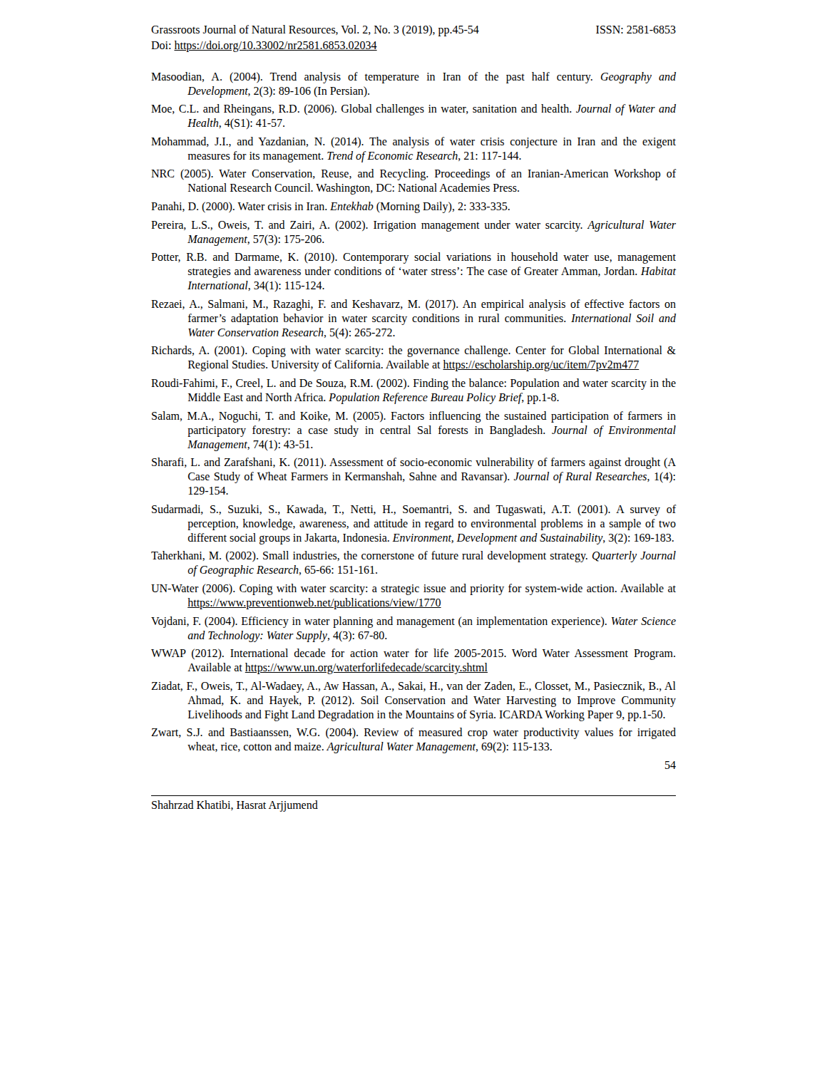Grassroots Journal of Natural Resources, Vol. 2, No. 3 (2019), pp.45-54
ISSN: 2581-6853
Doi: https://doi.org/10.33002/nr2581.6853.02034
Masoodian, A. (2004). Trend analysis of temperature in Iran of the past half century. Geography and Development, 2(3): 89-106 (In Persian).
Moe, C.L. and Rheingans, R.D. (2006). Global challenges in water, sanitation and health. Journal of Water and Health, 4(S1): 41-57.
Mohammad, J.I., and Yazdanian, N. (2014). The analysis of water crisis conjecture in Iran and the exigent measures for its management. Trend of Economic Research, 21: 117-144.
NRC (2005). Water Conservation, Reuse, and Recycling. Proceedings of an Iranian-American Workshop of National Research Council. Washington, DC: National Academies Press.
Panahi, D. (2000). Water crisis in Iran. Entekhab (Morning Daily), 2: 333-335.
Pereira, L.S., Oweis, T. and Zairi, A. (2002). Irrigation management under water scarcity. Agricultural Water Management, 57(3): 175-206.
Potter, R.B. and Darmame, K. (2010). Contemporary social variations in household water use, management strategies and awareness under conditions of ‘water stress’: The case of Greater Amman, Jordan. Habitat International, 34(1): 115-124.
Rezaei, A., Salmani, M., Razaghi, F. and Keshavarz, M. (2017). An empirical analysis of effective factors on farmer’s adaptation behavior in water scarcity conditions in rural communities. International Soil and Water Conservation Research, 5(4): 265-272.
Richards, A. (2001). Coping with water scarcity: the governance challenge. Center for Global International & Regional Studies. University of California. Available at https://escholarship.org/uc/item/7pv2m477
Roudi-Fahimi, F., Creel, L. and De Souza, R.M. (2002). Finding the balance: Population and water scarcity in the Middle East and North Africa. Population Reference Bureau Policy Brief, pp.1-8.
Salam, M.A., Noguchi, T. and Koike, M. (2005). Factors influencing the sustained participation of farmers in participatory forestry: a case study in central Sal forests in Bangladesh. Journal of Environmental Management, 74(1): 43-51.
Sharafi, L. and Zarafshani, K. (2011). Assessment of socio-economic vulnerability of farmers against drought (A Case Study of Wheat Farmers in Kermanshah, Sahne and Ravansar). Journal of Rural Researches, 1(4): 129-154.
Sudarmadi, S., Suzuki, S., Kawada, T., Netti, H., Soemantri, S. and Tugaswati, A.T. (2001). A survey of perception, knowledge, awareness, and attitude in regard to environmental problems in a sample of two different social groups in Jakarta, Indonesia. Environment, Development and Sustainability, 3(2): 169-183.
Taherkhani, M. (2002). Small industries, the cornerstone of future rural development strategy. Quarterly Journal of Geographic Research, 65-66: 151-161.
UN-Water (2006). Coping with water scarcity: a strategic issue and priority for system-wide action. Available at https://www.preventionweb.net/publications/view/1770
Vojdani, F. (2004). Efficiency in water planning and management (an implementation experience). Water Science and Technology: Water Supply, 4(3): 67-80.
WWAP (2012). International decade for action water for life 2005-2015. Word Water Assessment Program. Available at https://www.un.org/waterforlifedecade/scarcity.shtml
Ziadat, F., Oweis, T., Al-Wadaey, A., Aw Hassan, A., Sakai, H., van der Zaden, E., Closset, M., Pasiecznik, B., Al Ahmad, K. and Hayek, P. (2012). Soil Conservation and Water Harvesting to Improve Community Livelihoods and Fight Land Degradation in the Mountains of Syria. ICARDA Working Paper 9, pp.1-50.
Zwart, S.J. and Bastiaanssen, W.G. (2004). Review of measured crop water productivity values for irrigated wheat, rice, cotton and maize. Agricultural Water Management, 69(2): 115-133.
54
Shahrzad Khatibi, Hasrat Arjjumend